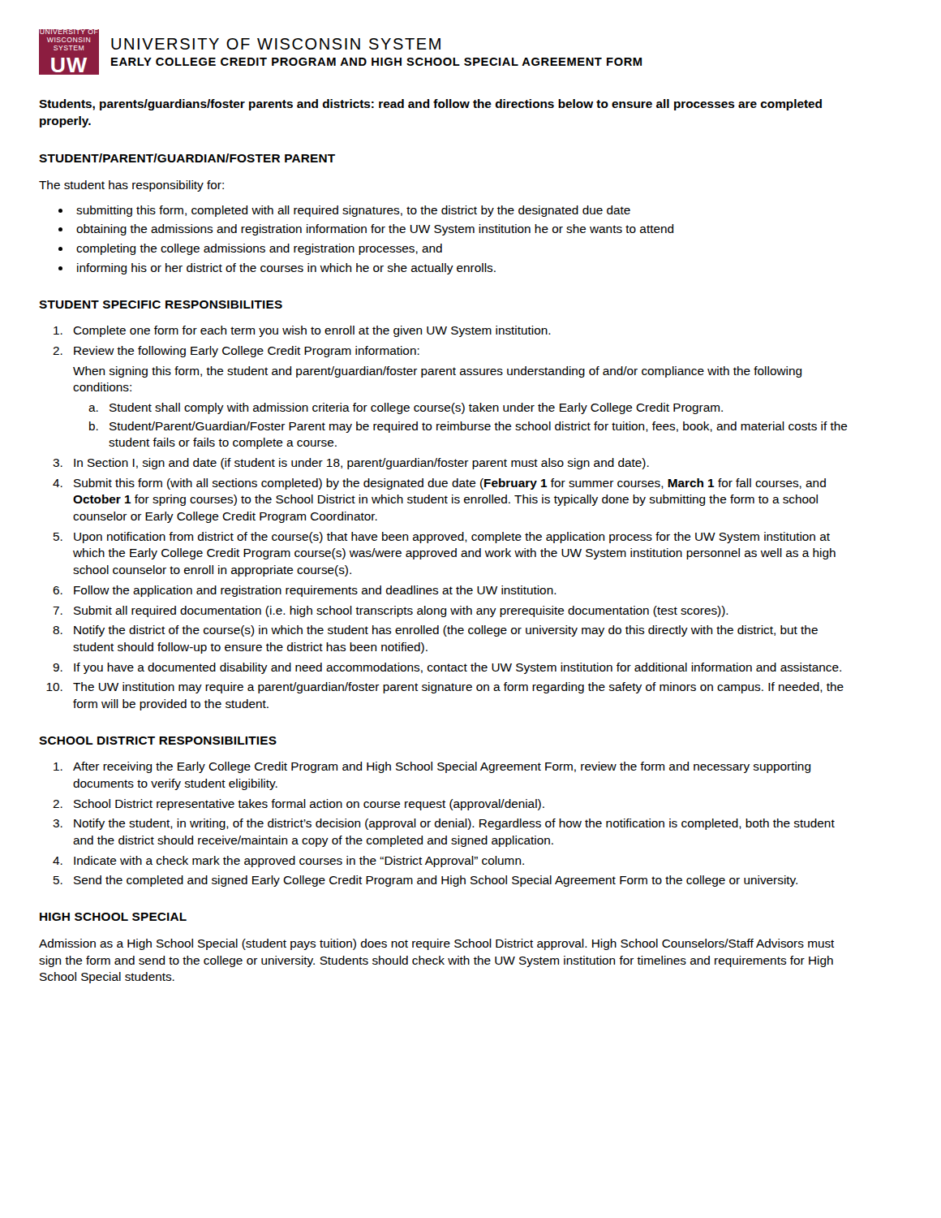UNIVERSITY OF WISCONSIN SYSTEM UW
UNIVERSITY OF WISCONSIN SYSTEM
EARLY COLLEGE CREDIT PROGRAM AND HIGH SCHOOL SPECIAL AGREEMENT FORM
Students, parents/guardians/foster parents and districts: read and follow the directions below to ensure all processes are completed properly.
STUDENT/PARENT/GUARDIAN/FOSTER PARENT
The student has responsibility for:
submitting this form, completed with all required signatures, to the district by the designated due date
obtaining the admissions and registration information for the UW System institution he or she wants to attend
completing the college admissions and registration processes, and
informing his or her district of the courses in which he or she actually enrolls.
STUDENT SPECIFIC RESPONSIBILITIES
Complete one form for each term you wish to enroll at the given UW System institution.
Review the following Early College Credit Program information:
When signing this form, the student and parent/guardian/foster parent assures understanding of and/or compliance with the following conditions:
Student shall comply with admission criteria for college course(s) taken under the Early College Credit Program.
Student/Parent/Guardian/Foster Parent may be required to reimburse the school district for tuition, fees, book, and material costs if the student fails or fails to complete a course.
In Section I, sign and date (if student is under 18, parent/guardian/foster parent must also sign and date).
Submit this form (with all sections completed) by the designated due date (February 1 for summer courses, March 1 for fall courses, and October 1 for spring courses) to the School District in which student is enrolled. This is typically done by submitting the form to a school counselor or Early College Credit Program Coordinator.
Upon notification from district of the course(s) that have been approved, complete the application process for the UW System institution at which the Early College Credit Program course(s) was/were approved and work with the UW System institution personnel as well as a high school counselor to enroll in appropriate course(s).
Follow the application and registration requirements and deadlines at the UW institution.
Submit all required documentation (i.e. high school transcripts along with any prerequisite documentation (test scores)).
Notify the district of the course(s) in which the student has enrolled (the college or university may do this directly with the district, but the student should follow-up to ensure the district has been notified).
If you have a documented disability and need accommodations, contact the UW System institution for additional information and assistance.
The UW institution may require a parent/guardian/foster parent signature on a form regarding the safety of minors on campus. If needed, the form will be provided to the student.
SCHOOL DISTRICT RESPONSIBILITIES
After receiving the Early College Credit Program and High School Special Agreement Form, review the form and necessary supporting documents to verify student eligibility.
School District representative takes formal action on course request (approval/denial).
Notify the student, in writing, of the district’s decision (approval or denial). Regardless of how the notification is completed, both the student and the district should receive/maintain a copy of the completed and signed application.
Indicate with a check mark the approved courses in the “District Approval” column.
Send the completed and signed Early College Credit Program and High School Special Agreement Form to the college or university.
HIGH SCHOOL SPECIAL
Admission as a High School Special (student pays tuition) does not require School District approval. High School Counselors/Staff Advisors must sign the form and send to the college or university. Students should check with the UW System institution for timelines and requirements for High School Special students.